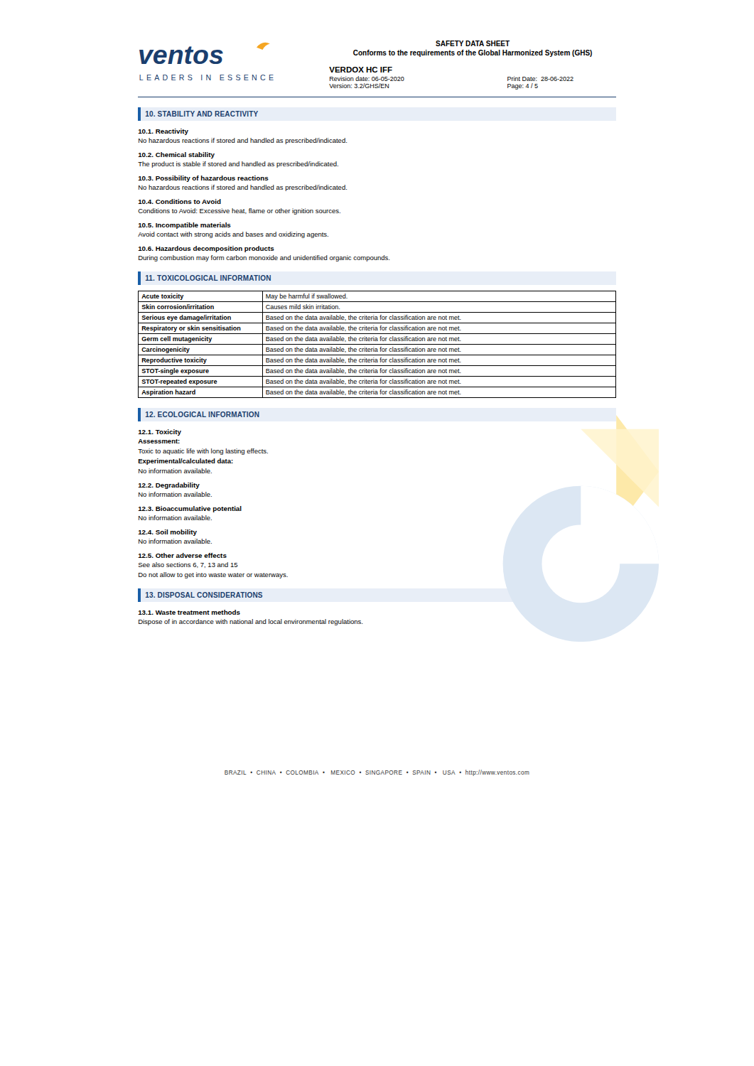ventos LEADERS IN ESSENCE
SAFETY DATA SHEET
Conforms to the requirements of the Global Harmonized System (GHS)
VERDOX HC IFF
| Revision date: 06-05-2020 | Print Date: 28-06-2022 |
| Version: 3.2/GHS/EN | Page: 4 / 5 |
10. STABILITY AND REACTIVITY
10.1. Reactivity
No hazardous reactions if stored and handled as prescribed/indicated.
10.2. Chemical stability
The product is stable if stored and handled as prescribed/indicated.
10.3. Possibility of hazardous reactions
No hazardous reactions if stored and handled as prescribed/indicated.
10.4. Conditions to Avoid
Conditions to Avoid: Excessive heat, flame or other ignition sources.
10.5. Incompatible materials
Avoid contact with strong acids and bases and oxidizing agents.
10.6. Hazardous decomposition products
During combustion may form carbon monoxide and unidentified organic compounds.
11. TOXICOLOGICAL INFORMATION
| Acute toxicity | May be harmful if swallowed. |
| Skin corrosion/irritation | Causes mild skin irritation. |
| Serious eye damage/irritation | Based on the data available, the criteria for classification are not met. |
| Respiratory or skin sensitisation | Based on the data available, the criteria for classification are not met. |
| Germ cell mutagenicity | Based on the data available, the criteria for classification are not met. |
| Carcinogenicity | Based on the data available, the criteria for classification are not met. |
| Reproductive toxicity | Based on the data available, the criteria for classification are not met. |
| STOT-single exposure | Based on the data available, the criteria for classification are not met. |
| STOT-repeated exposure | Based on the data available, the criteria for classification are not met. |
| Aspiration hazard | Based on the data available, the criteria for classification are not met. |
12. ECOLOGICAL INFORMATION
12.1. Toxicity
Assessment:
Toxic to aquatic life with long lasting effects.
Experimental/calculated data:
No information available.
12.2. Degradability
No information available.
12.3. Bioaccumulative potential
No information available.
12.4. Soil mobility
No information available.
12.5. Other adverse effects
See also sections 6, 7, 13 and 15
Do not allow to get into waste water or waterways.
13. DISPOSAL CONSIDERATIONS
13.1. Waste treatment methods
Dispose of in accordance with national and local environmental regulations.
BRAZIL • CHINA • COLOMBIA • MEXICO • SINGAPORE • SPAIN • USA • http://www.ventos.com